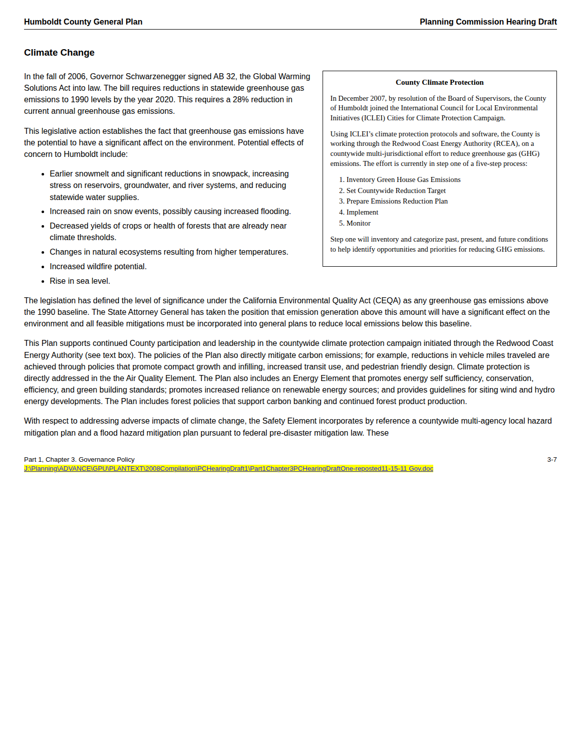Humboldt County General Plan Planning Commission Hearing Draft
Climate Change
County Climate Protection
In December 2007, by resolution of the Board of Supervisors, the County of Humboldt joined the International Council for Local Environmental Initiatives (ICLEI) Cities for Climate Protection Campaign.
Using ICLEI’s climate protection protocols and software, the County is working through the Redwood Coast Energy Authority (RCEA), on a countywide multi-jurisdictional effort to reduce greenhouse gas (GHG) emissions. The effort is currently in step one of a five-step process:
Inventory Green House Gas Emissions
Set Countywide Reduction Target
Prepare Emissions Reduction Plan
Implement
Monitor
Step one will inventory and categorize past, present, and future conditions to help identify opportunities and priorities for reducing GHG emissions.
In the fall of 2006, Governor Schwarzenegger signed AB 32, the Global Warming Solutions Act into law. The bill requires reductions in statewide greenhouse gas emissions to 1990 levels by the year 2020. This requires a 28% reduction in current annual greenhouse gas emissions.
This legislative action establishes the fact that greenhouse gas emissions have the potential to have a significant affect on the environment. Potential effects of concern to Humboldt include:
Earlier snowmelt and significant reductions in snowpack, increasing stress on reservoirs, groundwater, and river systems, and reducing statewide water supplies.
Increased rain on snow events, possibly causing increased flooding.
Decreased yields of crops or health of forests that are already near climate thresholds.
Changes in natural ecosystems resulting from higher temperatures.
Increased wildfire potential.
Rise in sea level.
The legislation has defined the level of significance under the California Environmental Quality Act (CEQA) as any greenhouse gas emissions above the 1990 baseline. The State Attorney General has taken the position that emission generation above this amount will have a significant effect on the environment and all feasible mitigations must be incorporated into general plans to reduce local emissions below this baseline.
This Plan supports continued County participation and leadership in the countywide climate protection campaign initiated through the Redwood Coast Energy Authority (see text box). The policies of the Plan also directly mitigate carbon emissions; for example, reductions in vehicle miles traveled are achieved through policies that promote compact growth and infilling, increased transit use, and pedestrian friendly design. Climate protection is directly addressed in the the Air Quality Element. The Plan also includes an Energy Element that promotes energy self sufficiency, conservation, efficiency, and green building standards; promotes increased reliance on renewable energy sources; and provides guidelines for siting wind and hydro energy developments. The Plan includes forest policies that support carbon banking and continued forest product production.
With respect to addressing adverse impacts of climate change, the Safety Element incorporates by reference a countywide multi-agency local hazard mitigation plan and a flood hazard mitigation plan pursuant to federal pre-disaster mitigation law. These
Part 1, Chapter 3. Governance Policy 3-7
J:\Planning\ADVANCE\GPU\PLANTEXT\2008Compilation\PCHearingDraft1\Part1Chapter3PCHearingDraftOne-reposted11-15-11 Gov.doc